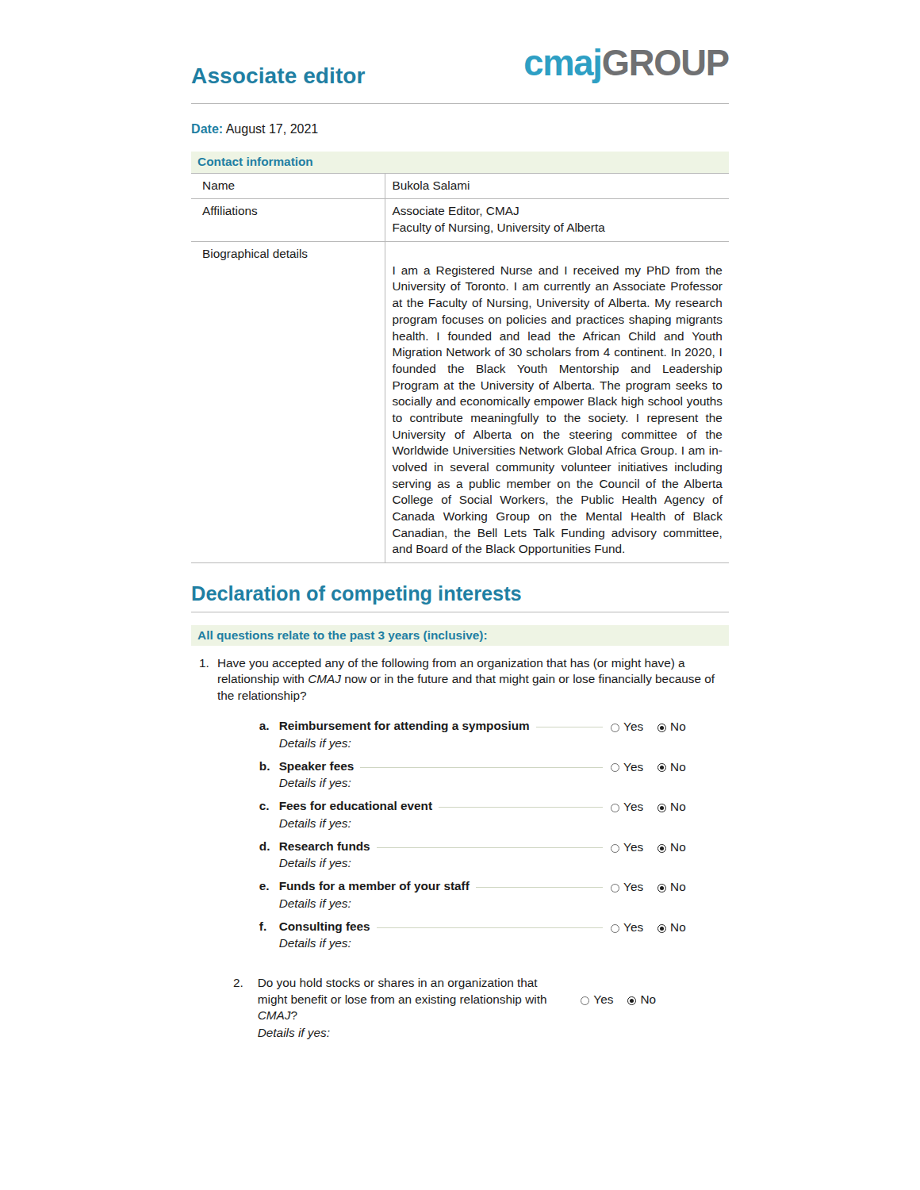Associate editor
cmaj GROUP
Date: August 17, 2021
Contact information
| Name | Bukola Salami |
| Affiliations | Associate Editor, CMAJ Faculty of Nursing, University of Alberta |
| Biographical details | I am a Registered Nurse and I received my PhD from the University of Toronto. I am currently an Associate Professor at the Faculty of Nursing, University of Alberta. My research program focuses on policies and practices shaping migrants health. I founded and lead the African Child and Youth Migration Network of 30 scholars from 4 continent. In 2020, I founded the Black Youth Mentorship and Leadership Program at the University of Alberta. The program seeks to socially and economically empower Black high school youths to contribute meaningfully to the society. I represent the University of Alberta on the steering committee of the Worldwide Universities Network Global Africa Group. I am involved in several community volunteer initiatives including serving as a public member on the Council of the Alberta College of Social Workers, the Public Health Agency of Canada Working Group on the Mental Health of Black Canadian, the Bell Lets Talk Funding advisory committee, and Board of the Black Opportunities Fund. |
Declaration of competing interests
All questions relate to the past 3 years (inclusive):
Have you accepted any of the following from an organization that has (or might have) a relationship with CMAJ now or in the future and that might gain or lose financially because of the relationship?
a. Reimbursement for attending a symposium
Details if yes:
Yes No
b. Speaker fees
Details if yes:
Yes No
c. Fees for educational event
Details if yes:
Yes No
d. Research funds
Details if yes:
Yes No
e. Funds for a member of your staff
Details if yes:
Yes No
f. Consulting fees
Details if yes:
Yes No
2.
Do you hold stocks or shares in an organization that might benefit or lose from an existing relationship with CMAJ?
Details if yes:
Yes No